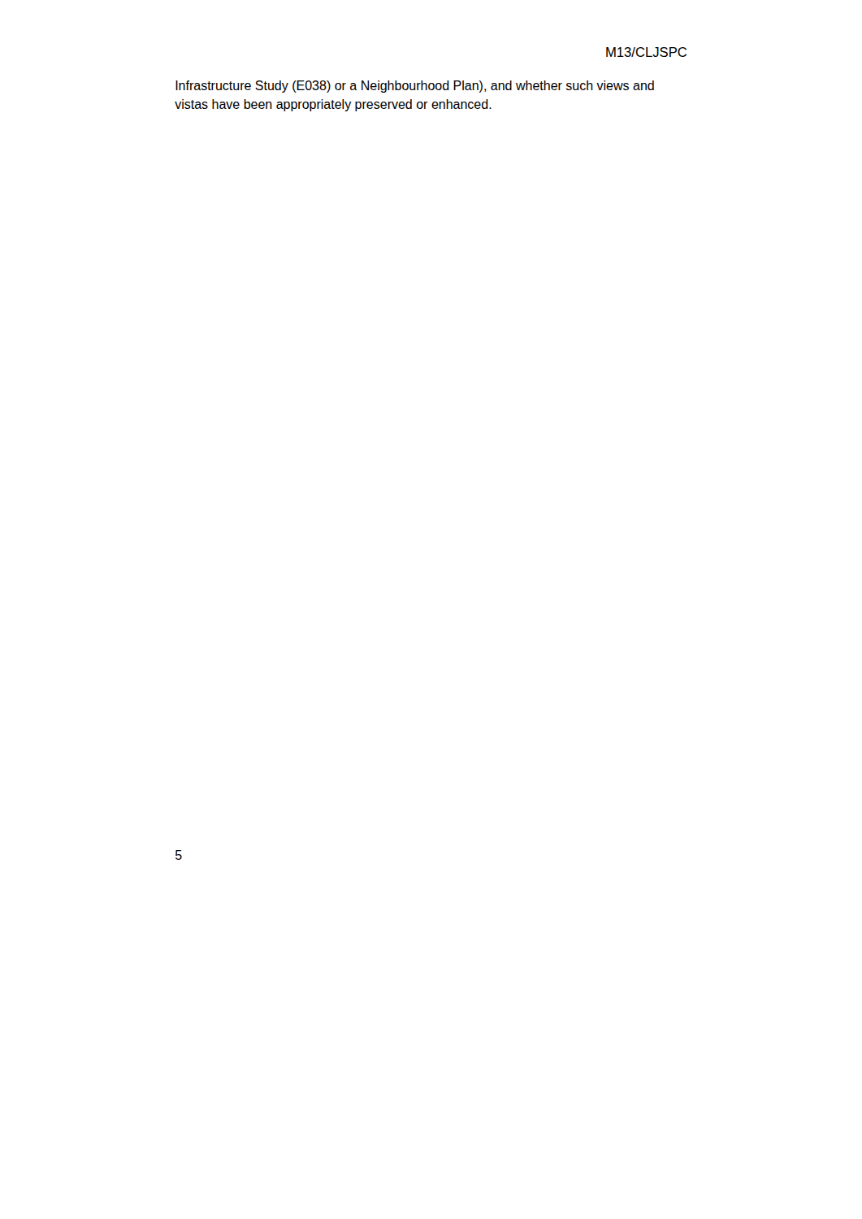M13/CLJSPC
Infrastructure Study (E038) or a Neighbourhood Plan), and whether such views and vistas have been appropriately preserved or enhanced.
5